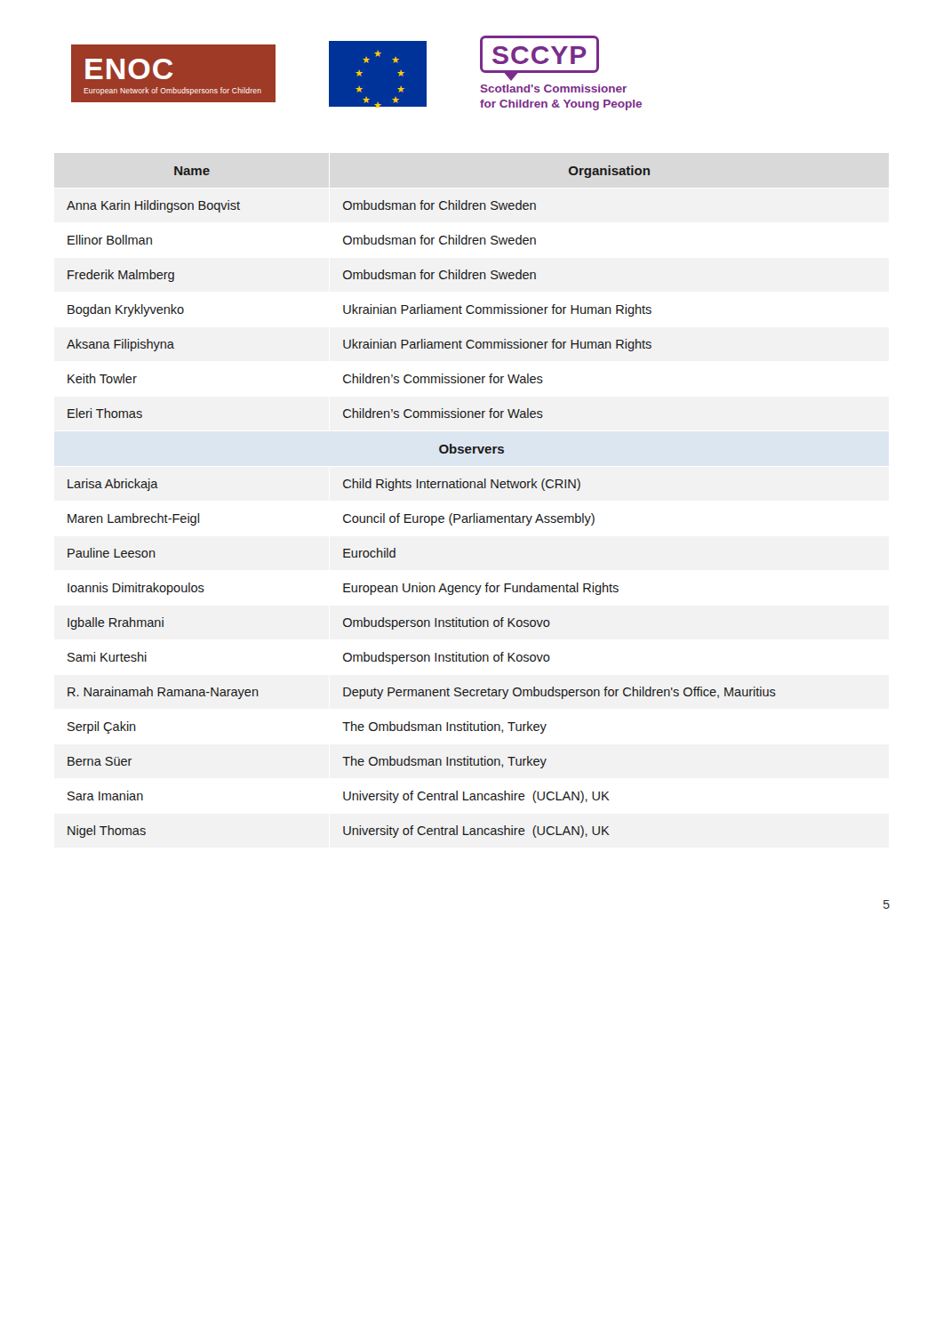ENOC
European Network of Ombudspersons for Children
★ ★ ★ ★ ★ ★ ★ ★ ★ ★
SCCYP
Scotland's Commissioner
for Children & Young People
| Name | Organisation |
| --- | --- |
| Anna Karin Hildingson Boqvist | Ombudsman for Children Sweden |
| Ellinor Bollman | Ombudsman for Children Sweden |
| Frederik Malmberg | Ombudsman for Children Sweden |
| Bogdan Kryklyvenko | Ukrainian Parliament Commissioner for Human Rights |
| Aksana Filipishyna | Ukrainian Parliament Commissioner for Human Rights |
| Keith Towler | Children’s Commissioner for Wales |
| Eleri Thomas | Children’s Commissioner for Wales |
| Observers |
| Larisa Abrickaja | Child Rights International Network (CRIN) |
| Maren Lambrecht-Feigl | Council of Europe (Parliamentary Assembly) |
| Pauline Leeson | Eurochild |
| Ioannis Dimitrakopoulos | European Union Agency for Fundamental Rights |
| Igballe Rrahmani | Ombudsperson Institution of Kosovo |
| Sami Kurteshi | Ombudsperson Institution of Kosovo |
| R. Narainamah Ramana-Narayen | Deputy Permanent Secretary Ombudsperson for Children's Office, Mauritius |
| Serpil Çakin | The Ombudsman Institution, Turkey |
| Berna Süer | The Ombudsman Institution, Turkey |
| Sara Imanian | University of Central Lancashire (UCLAN), UK |
| Nigel Thomas | University of Central Lancashire (UCLAN), UK |
5